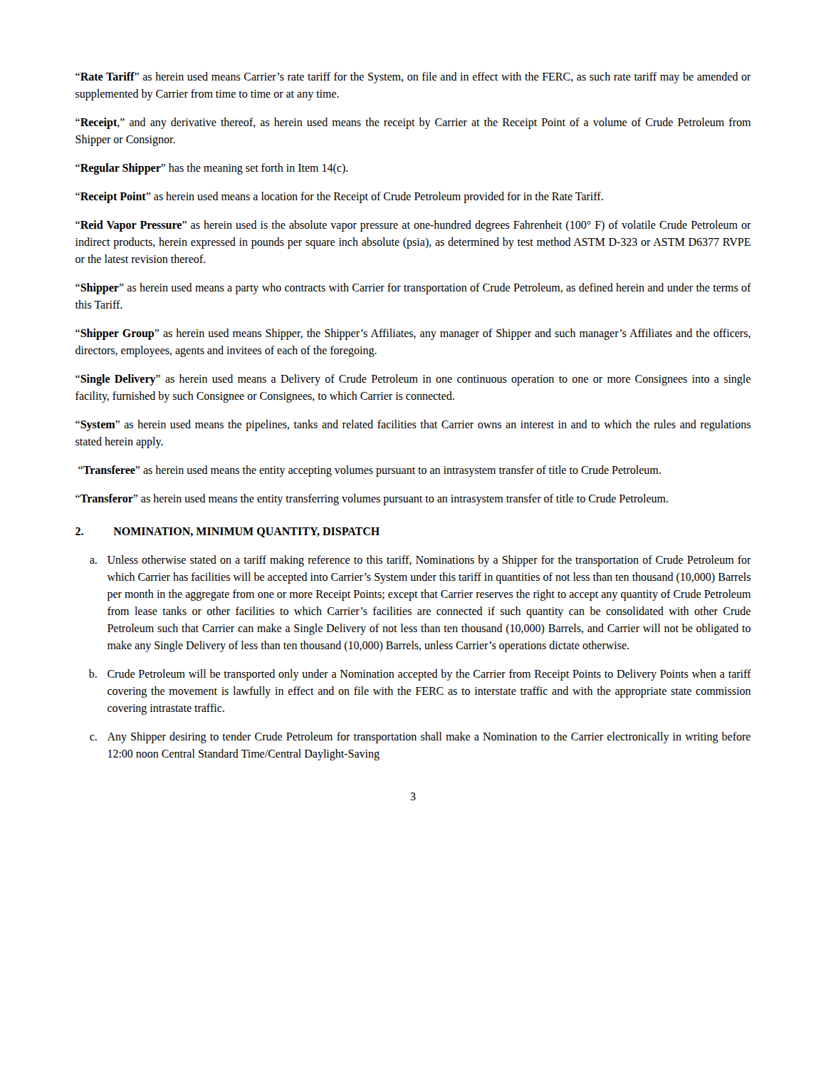“Rate Tariff” as herein used means Carrier’s rate tariff for the System, on file and in effect with the FERC, as such rate tariff may be amended or supplemented by Carrier from time to time or at any time.
“Receipt,” and any derivative thereof, as herein used means the receipt by Carrier at the Receipt Point of a volume of Crude Petroleum from Shipper or Consignor.
“Regular Shipper” has the meaning set forth in Item 14(c).
“Receipt Point” as herein used means a location for the Receipt of Crude Petroleum provided for in the Rate Tariff.
“Reid Vapor Pressure” as herein used is the absolute vapor pressure at one-hundred degrees Fahrenheit (100° F) of volatile Crude Petroleum or indirect products, herein expressed in pounds per square inch absolute (psia), as determined by test method ASTM D-323 or ASTM D6377 RVPE or the latest revision thereof.
“Shipper” as herein used means a party who contracts with Carrier for transportation of Crude Petroleum, as defined herein and under the terms of this Tariff.
“Shipper Group” as herein used means Shipper, the Shipper’s Affiliates, any manager of Shipper and such manager’s Affiliates and the officers, directors, employees, agents and invitees of each of the foregoing.
“Single Delivery” as herein used means a Delivery of Crude Petroleum in one continuous operation to one or more Consignees into a single facility, furnished by such Consignee or Consignees, to which Carrier is connected.
“System” as herein used means the pipelines, tanks and related facilities that Carrier owns an interest in and to which the rules and regulations stated herein apply.
“Transferee” as herein used means the entity accepting volumes pursuant to an intrasystem transfer of title to Crude Petroleum.
“Transferor” as herein used means the entity transferring volumes pursuant to an intrasystem transfer of title to Crude Petroleum.
2. NOMINATION, MINIMUM QUANTITY, DISPATCH
Unless otherwise stated on a tariff making reference to this tariff, Nominations by a Shipper for the transportation of Crude Petroleum for which Carrier has facilities will be accepted into Carrier’s System under this tariff in quantities of not less than ten thousand (10,000) Barrels per month in the aggregate from one or more Receipt Points; except that Carrier reserves the right to accept any quantity of Crude Petroleum from lease tanks or other facilities to which Carrier’s facilities are connected if such quantity can be consolidated with other Crude Petroleum such that Carrier can make a Single Delivery of not less than ten thousand (10,000) Barrels, and Carrier will not be obligated to make any Single Delivery of less than ten thousand (10,000) Barrels, unless Carrier’s operations dictate otherwise.
Crude Petroleum will be transported only under a Nomination accepted by the Carrier from Receipt Points to Delivery Points when a tariff covering the movement is lawfully in effect and on file with the FERC as to interstate traffic and with the appropriate state commission covering intrastate traffic.
Any Shipper desiring to tender Crude Petroleum for transportation shall make a Nomination to the Carrier electronically in writing before 12:00 noon Central Standard Time/Central Daylight-Saving
3